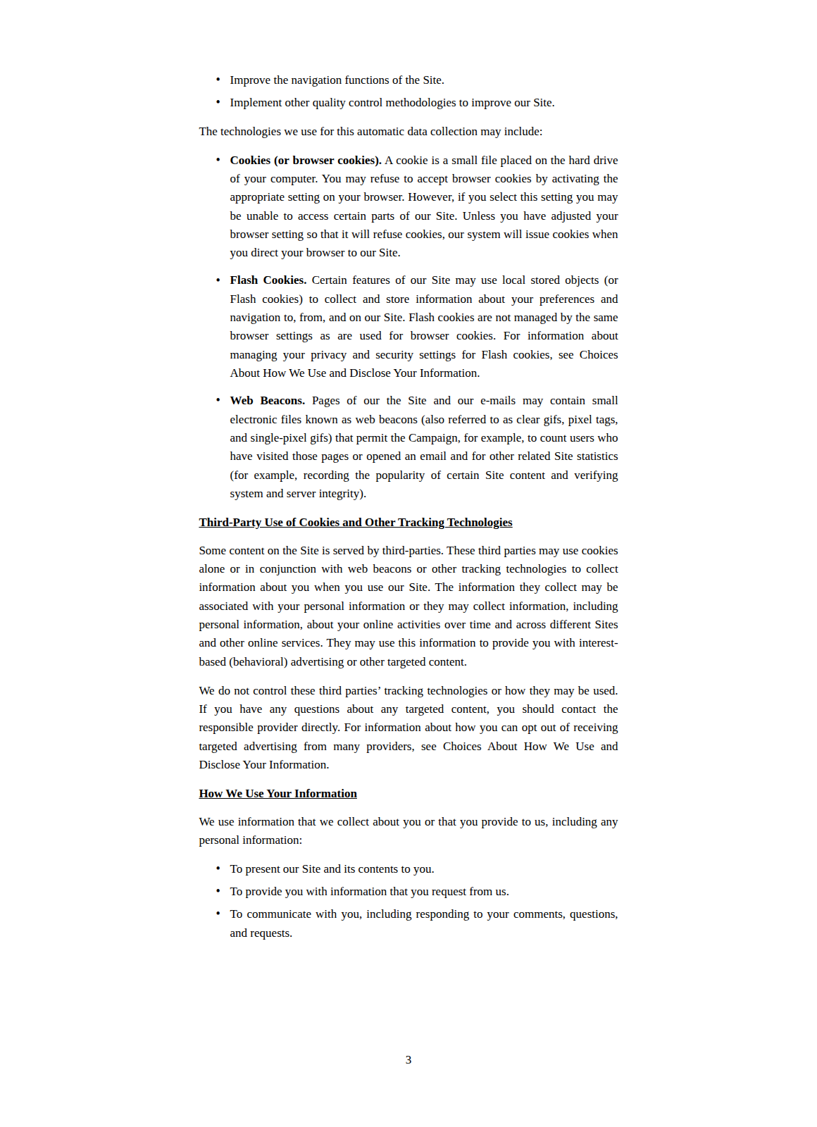Improve the navigation functions of the Site.
Implement other quality control methodologies to improve our Site.
The technologies we use for this automatic data collection may include:
Cookies (or browser cookies). A cookie is a small file placed on the hard drive of your computer. You may refuse to accept browser cookies by activating the appropriate setting on your browser. However, if you select this setting you may be unable to access certain parts of our Site. Unless you have adjusted your browser setting so that it will refuse cookies, our system will issue cookies when you direct your browser to our Site.
Flash Cookies. Certain features of our Site may use local stored objects (or Flash cookies) to collect and store information about your preferences and navigation to, from, and on our Site. Flash cookies are not managed by the same browser settings as are used for browser cookies. For information about managing your privacy and security settings for Flash cookies, see Choices About How We Use and Disclose Your Information.
Web Beacons. Pages of our the Site and our e-mails may contain small electronic files known as web beacons (also referred to as clear gifs, pixel tags, and single-pixel gifs) that permit the Campaign, for example, to count users who have visited those pages or opened an email and for other related Site statistics (for example, recording the popularity of certain Site content and verifying system and server integrity).
Third-Party Use of Cookies and Other Tracking Technologies
Some content on the Site is served by third-parties. These third parties may use cookies alone or in conjunction with web beacons or other tracking technologies to collect information about you when you use our Site. The information they collect may be associated with your personal information or they may collect information, including personal information, about your online activities over time and across different Sites and other online services. They may use this information to provide you with interest-based (behavioral) advertising or other targeted content.
We do not control these third parties’ tracking technologies or how they may be used. If you have any questions about any targeted content, you should contact the responsible provider directly. For information about how you can opt out of receiving targeted advertising from many providers, see Choices About How We Use and Disclose Your Information.
How We Use Your Information
We use information that we collect about you or that you provide to us, including any personal information:
To present our Site and its contents to you.
To provide you with information that you request from us.
To communicate with you, including responding to your comments, questions, and requests.
3